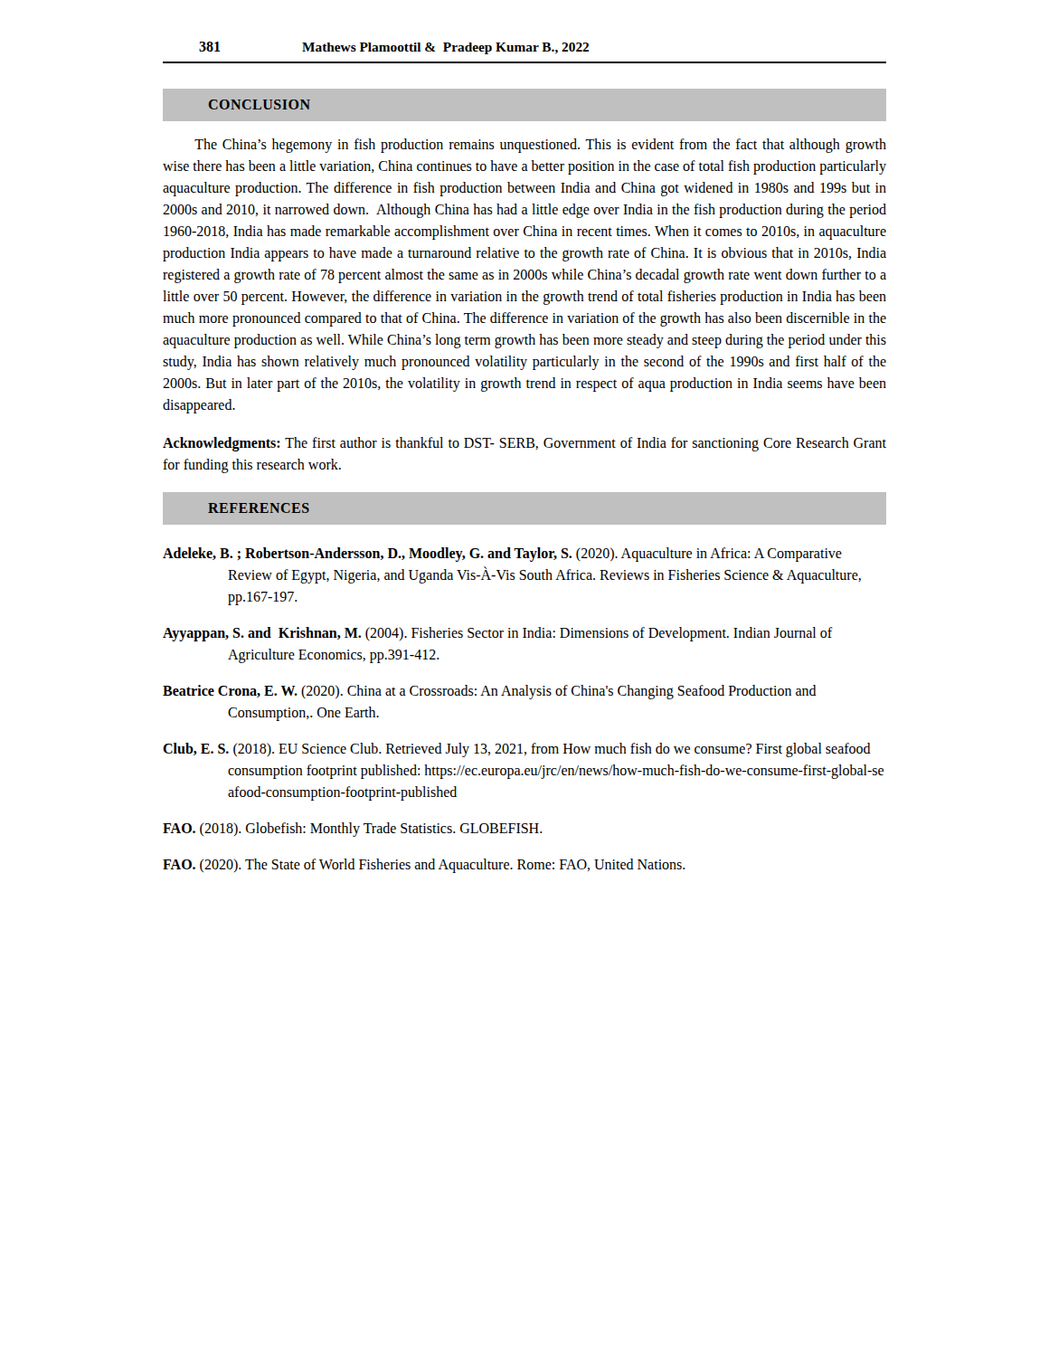381 Mathews Plamoottil & Pradeep Kumar B., 2022
CONCLUSION
The China’s hegemony in fish production remains unquestioned. This is evident from the fact that although growth wise there has been a little variation, China continues to have a better position in the case of total fish production particularly aquaculture production. The difference in fish production between India and China got widened in 1980s and 199s but in 2000s and 2010, it narrowed down. Although China has had a little edge over India in the fish production during the period 1960-2018, India has made remarkable accomplishment over China in recent times. When it comes to 2010s, in aquaculture production India appears to have made a turnaround relative to the growth rate of China. It is obvious that in 2010s, India registered a growth rate of 78 percent almost the same as in 2000s while China’s decadal growth rate went down further to a little over 50 percent. However, the difference in variation in the growth trend of total fisheries production in India has been much more pronounced compared to that of China. The difference in variation of the growth has also been discernible in the aquaculture production as well. While China’s long term growth has been more steady and steep during the period under this study, India has shown relatively much pronounced volatility particularly in the second of the 1990s and first half of the 2000s. But in later part of the 2010s, the volatility in growth trend in respect of aqua production in India seems have been disappeared.
Acknowledgments: The first author is thankful to DST- SERB, Government of India for sanctioning Core Research Grant for funding this research work.
REFERENCES
Adeleke, B. ; Robertson-Andersson, D., Moodley, G. and Taylor, S. (2020). Aquaculture in Africa: A Comparative Review of Egypt, Nigeria, and Uganda Vis-À-Vis South Africa. Reviews in Fisheries Science & Aquaculture, pp.167-197.
Ayyappan, S. and Krishnan, M. (2004). Fisheries Sector in India: Dimensions of Development. Indian Journal of Agriculture Economics, pp.391-412.
Beatrice Crona, E. W. (2020). China at a Crossroads: An Analysis of China's Changing Seafood Production and Consumption,. One Earth.
Club, E. S. (2018). EU Science Club. Retrieved July 13, 2021, from How much fish do we consume? First global seafood consumption footprint published: https://ec.europa.eu/jrc/en/news/how-much-fish-do-we-consume-first-global-seafood-consumption-footprint-published
FAO. (2018). Globefish: Monthly Trade Statistics. GLOBEFISH.
FAO. (2020). The State of World Fisheries and Aquaculture. Rome: FAO, United Nations.